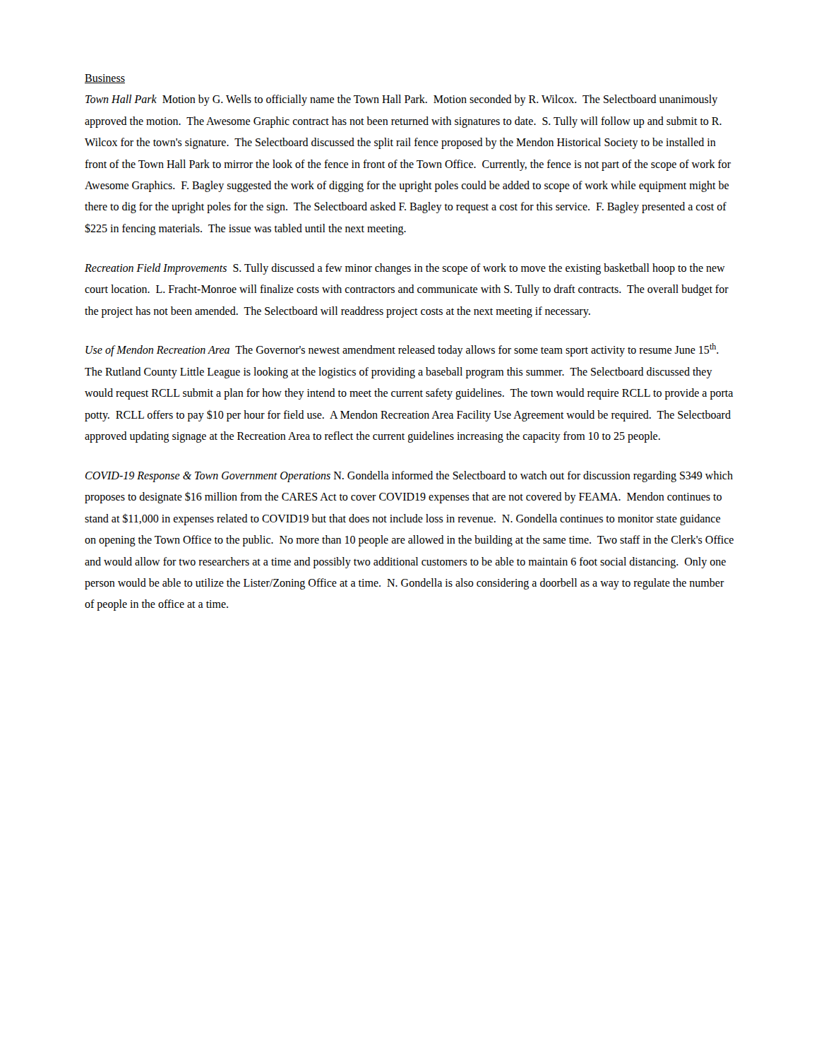Business
Town Hall Park Motion by G. Wells to officially name the Town Hall Park. Motion seconded by R. Wilcox. The Selectboard unanimously approved the motion. The Awesome Graphic contract has not been returned with signatures to date. S. Tully will follow up and submit to R. Wilcox for the town's signature. The Selectboard discussed the split rail fence proposed by the Mendon Historical Society to be installed in front of the Town Hall Park to mirror the look of the fence in front of the Town Office. Currently, the fence is not part of the scope of work for Awesome Graphics. F. Bagley suggested the work of digging for the upright poles could be added to scope of work while equipment might be there to dig for the upright poles for the sign. The Selectboard asked F. Bagley to request a cost for this service. F. Bagley presented a cost of $225 in fencing materials. The issue was tabled until the next meeting.
Recreation Field Improvements S. Tully discussed a few minor changes in the scope of work to move the existing basketball hoop to the new court location. L. Fracht-Monroe will finalize costs with contractors and communicate with S. Tully to draft contracts. The overall budget for the project has not been amended. The Selectboard will readdress project costs at the next meeting if necessary.
Use of Mendon Recreation Area The Governor's newest amendment released today allows for some team sport activity to resume June 15th. The Rutland County Little League is looking at the logistics of providing a baseball program this summer. The Selectboard discussed they would request RCLL submit a plan for how they intend to meet the current safety guidelines. The town would require RCLL to provide a porta potty. RCLL offers to pay $10 per hour for field use. A Mendon Recreation Area Facility Use Agreement would be required. The Selectboard approved updating signage at the Recreation Area to reflect the current guidelines increasing the capacity from 10 to 25 people.
COVID-19 Response & Town Government Operations N. Gondella informed the Selectboard to watch out for discussion regarding S349 which proposes to designate $16 million from the CARES Act to cover COVID19 expenses that are not covered by FEAMA. Mendon continues to stand at $11,000 in expenses related to COVID19 but that does not include loss in revenue. N. Gondella continues to monitor state guidance on opening the Town Office to the public. No more than 10 people are allowed in the building at the same time. Two staff in the Clerk's Office and would allow for two researchers at a time and possibly two additional customers to be able to maintain 6 foot social distancing. Only one person would be able to utilize the Lister/Zoning Office at a time. N. Gondella is also considering a doorbell as a way to regulate the number of people in the office at a time.